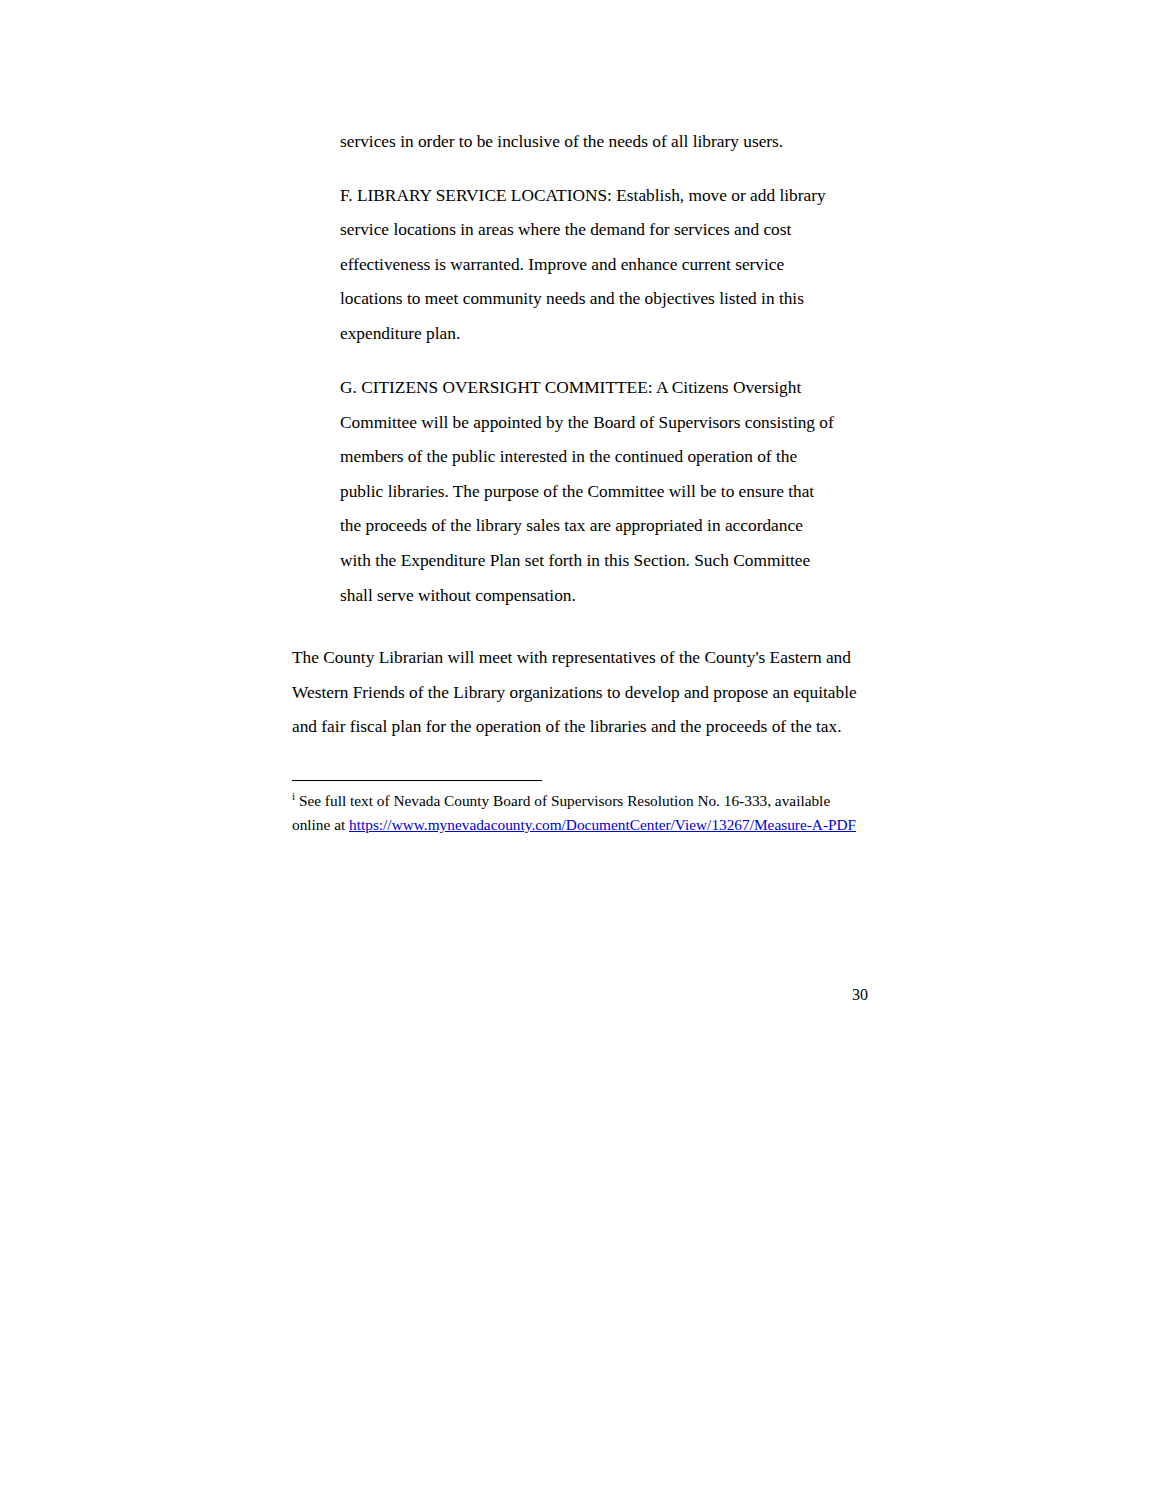services in order to be inclusive of the needs of all library users.
F. LIBRARY SERVICE LOCATIONS: Establish, move or add library service locations in areas where the demand for services and cost effectiveness is warranted. Improve and enhance current service locations to meet community needs and the objectives listed in this expenditure plan.
G. CITIZENS OVERSIGHT COMMITTEE: A Citizens Oversight Committee will be appointed by the Board of Supervisors consisting of members of the public interested in the continued operation of the public libraries. The purpose of the Committee will be to ensure that the proceeds of the library sales tax are appropriated in accordance with the Expenditure Plan set forth in this Section. Such Committee shall serve without compensation.
The County Librarian will meet with representatives of the County's Eastern and Western Friends of the Library organizations to develop and propose an equitable and fair fiscal plan for the operation of the libraries and the proceeds of the tax.
i See full text of Nevada County Board of Supervisors Resolution No. 16-333, available online at https://www.mynevadacounty.com/DocumentCenter/View/13267/Measure-A-PDF
30